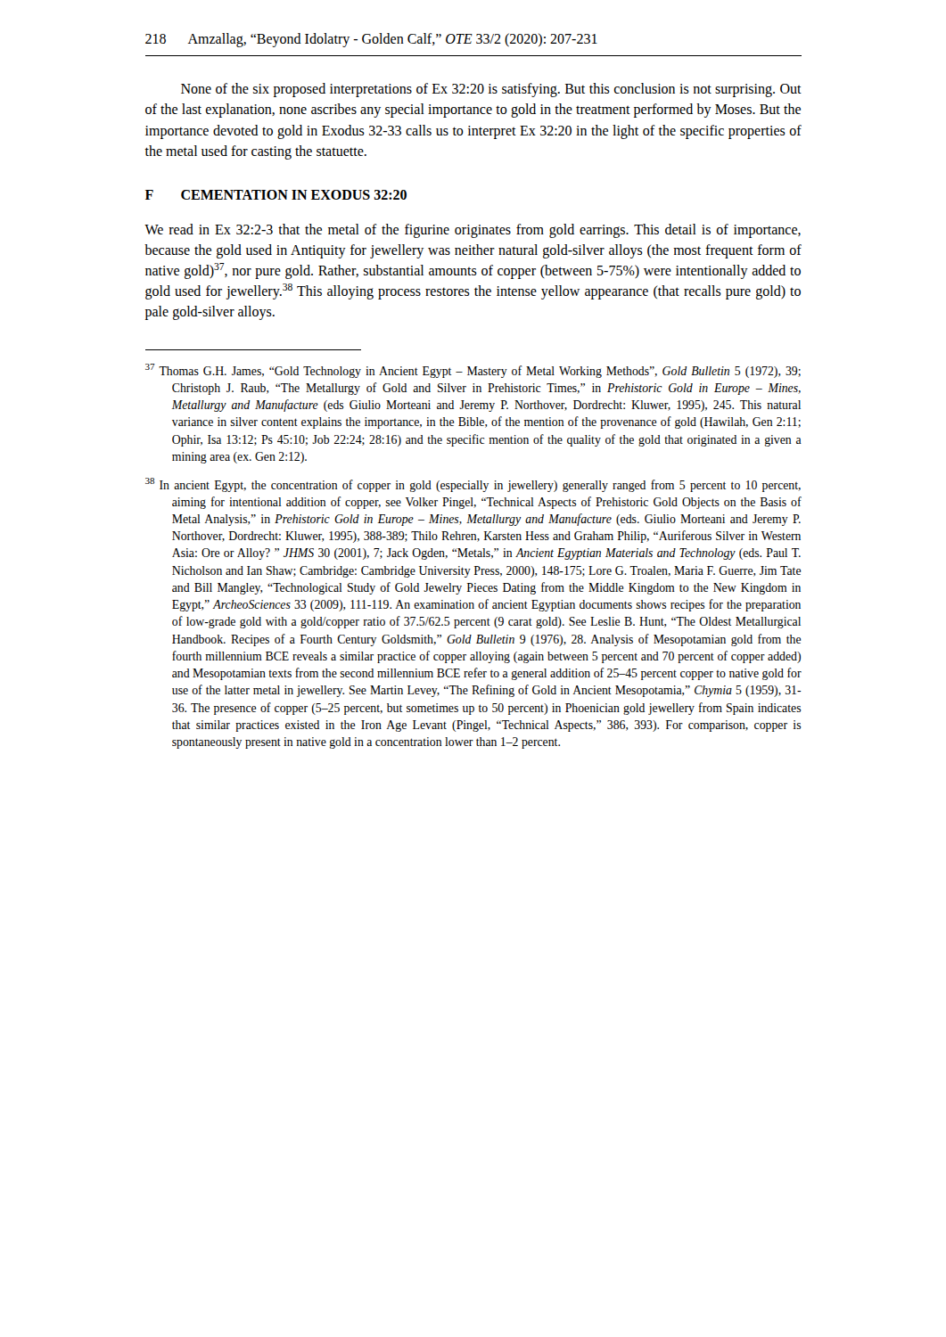218 Amzallag, “Beyond Idolatry - Golden Calf,” OTE 33/2 (2020): 207-231
None of the six proposed interpretations of Ex 32:20 is satisfying. But this conclusion is not surprising. Out of the last explanation, none ascribes any special importance to gold in the treatment performed by Moses. But the importance devoted to gold in Exodus 32-33 calls us to interpret Ex 32:20 in the light of the specific properties of the metal used for casting the statuette.
FCementation in Exodus 32:20
We read in Ex 32:2-3 that the metal of the figurine originates from gold earrings. This detail is of importance, because the gold used in Antiquity for jewellery was neither natural gold-silver alloys (the most frequent form of native gold)37, nor pure gold. Rather, substantial amounts of copper (between 5-75%) were intentionally added to gold used for jewellery.38 This alloying process restores the intense yellow appearance (that recalls pure gold) to pale gold-silver alloys.
37 Thomas G.H. James, “Gold Technology in Ancient Egypt – Mastery of Metal Working Methods”, Gold Bulletin 5 (1972), 39; Christoph J. Raub, “The Metallurgy of Gold and Silver in Prehistoric Times,” in Prehistoric Gold in Europe – Mines, Metallurgy and Manufacture (eds Giulio Morteani and Jeremy P. Northover, Dordrecht: Kluwer, 1995), 245. This natural variance in silver content explains the importance, in the Bible, of the mention of the provenance of gold (Hawilah, Gen 2:11; Ophir, Isa 13:12; Ps 45:10; Job 22:24; 28:16) and the specific mention of the quality of the gold that originated in a given a mining area (ex. Gen 2:12).
38 In ancient Egypt, the concentration of copper in gold (especially in jewellery) generally ranged from 5 percent to 10 percent, aiming for intentional addition of copper, see Volker Pingel, “Technical Aspects of Prehistoric Gold Objects on the Basis of Metal Analysis,” in Prehistoric Gold in Europe – Mines, Metallurgy and Manufacture (eds. Giulio Morteani and Jeremy P. Northover, Dordrecht: Kluwer, 1995), 388-389; Thilo Rehren, Karsten Hess and Graham Philip, “Auriferous Silver in Western Asia: Ore or Alloy? ” JHMS 30 (2001), 7; Jack Ogden, “Metals,” in Ancient Egyptian Materials and Technology (eds. Paul T. Nicholson and Ian Shaw; Cambridge: Cambridge University Press, 2000), 148-175; Lore G. Troalen, Maria F. Guerre, Jim Tate and Bill Mangley, “Technological Study of Gold Jewelry Pieces Dating from the Middle Kingdom to the New Kingdom in Egypt,” ArcheoSciences 33 (2009), 111-119. An examination of ancient Egyptian documents shows recipes for the preparation of low-grade gold with a gold/copper ratio of 37.5/62.5 percent (9 carat gold). See Leslie B. Hunt, “The Oldest Metallurgical Handbook. Recipes of a Fourth Century Goldsmith,” Gold Bulletin 9 (1976), 28. Analysis of Mesopotamian gold from the fourth millennium BCE reveals a similar practice of copper alloying (again between 5 percent and 70 percent of copper added) and Mesopotamian texts from the second millennium BCE refer to a general addition of 25–45 percent copper to native gold for use of the latter metal in jewellery. See Martin Levey, “The Refining of Gold in Ancient Mesopotamia,” Chymia 5 (1959), 31-36. The presence of copper (5–25 percent, but sometimes up to 50 percent) in Phoenician gold jewellery from Spain indicates that similar practices existed in the Iron Age Levant (Pingel, “Technical Aspects,” 386, 393). For comparison, copper is spontaneously present in native gold in a concentration lower than 1–2 percent.